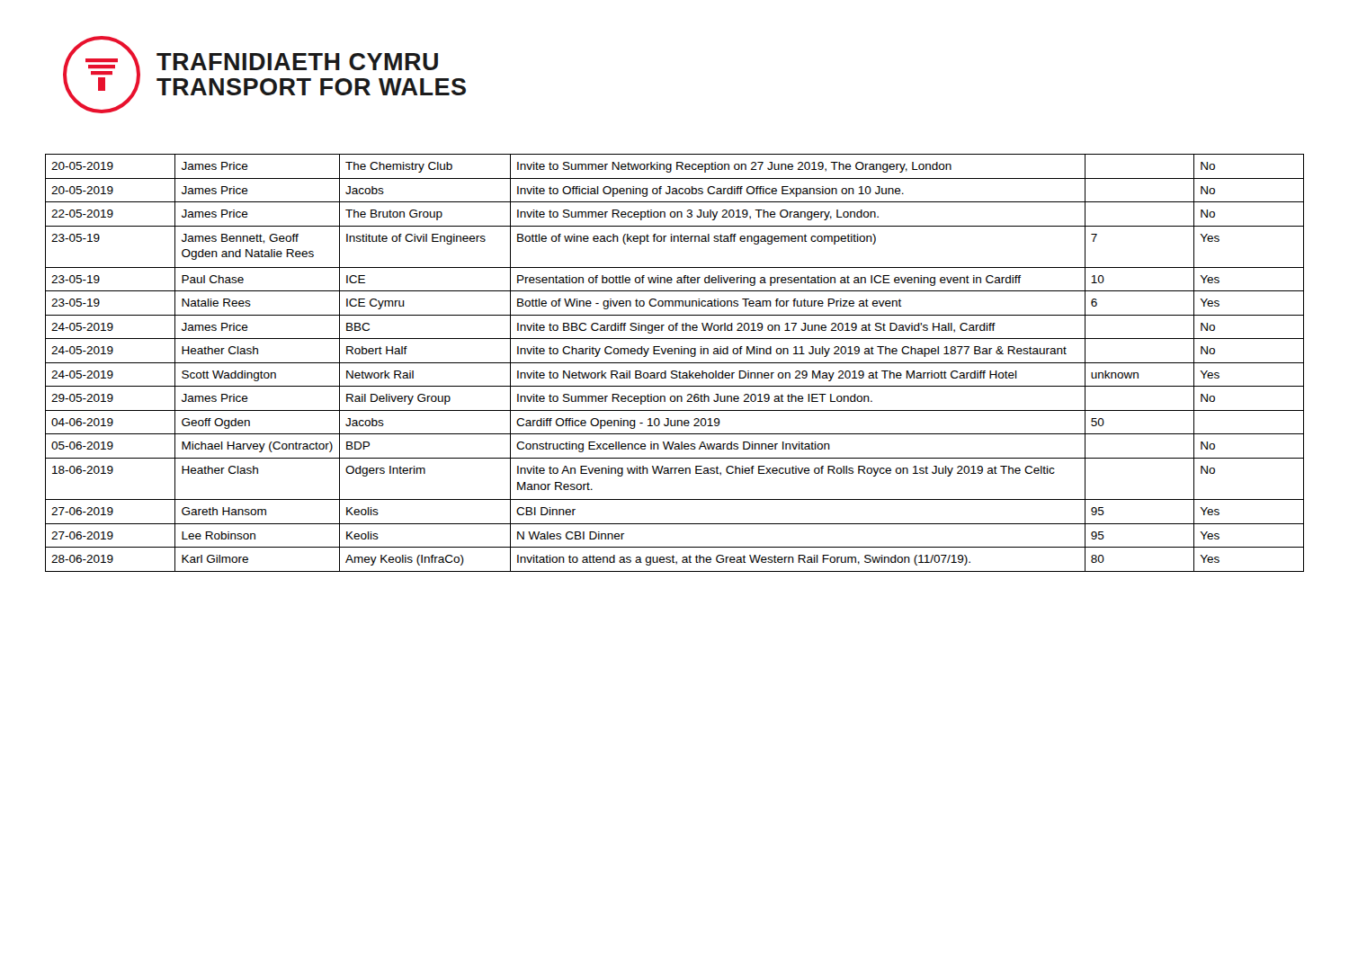Trafnidiaeth Cymru
Transport for Wales
| 20-05-2019 | James Price | The Chemistry Club | Invite to Summer Networking Reception on 27 June 2019, The Orangery, London | | No |
| 20-05-2019 | James Price | Jacobs | Invite to Official Opening of Jacobs Cardiff Office Expansion on 10 June. | | No |
| 22-05-2019 | James Price | The Bruton Group | Invite to Summer Reception on 3 July 2019, The Orangery, London. | | No |
| 23-05-19 | James Bennett, Geoff Ogden and Natalie Rees | Institute of Civil Engineers | Bottle of wine each (kept for internal staff engagement competition) | 7 | Yes |
| 23-05-19 | Paul Chase | ICE | Presentation of bottle of wine after delivering a presentation at an ICE evening event in Cardiff | 10 | Yes |
| 23-05-19 | Natalie Rees | ICE Cymru | Bottle of Wine - given to Communications Team for future Prize at event | 6 | Yes |
| 24-05-2019 | James Price | BBC | Invite to BBC Cardiff Singer of the World 2019 on 17 June 2019 at St David's Hall, Cardiff | | No |
| 24-05-2019 | Heather Clash | Robert Half | Invite to Charity Comedy Evening in aid of Mind on 11 July 2019 at The Chapel 1877 Bar & Restaurant | | No |
| 24-05-2019 | Scott Waddington | Network Rail | Invite to Network Rail Board Stakeholder Dinner on 29 May 2019 at The Marriott Cardiff Hotel | unknown | Yes |
| 29-05-2019 | James Price | Rail Delivery Group | Invite to Summer Reception on 26th June 2019 at the IET London. | | No |
| 04-06-2019 | Geoff Ogden | Jacobs | Cardiff Office Opening - 10 June 2019 | 50 | |
| 05-06-2019 | Michael Harvey (Contractor) | BDP | Constructing Excellence in Wales Awards Dinner Invitation | | No |
| 18-06-2019 | Heather Clash | Odgers Interim | Invite to An Evening with Warren East, Chief Executive of Rolls Royce on 1st July 2019 at The Celtic Manor Resort. | | No |
| 27-06-2019 | Gareth Hansom | Keolis | CBI Dinner | 95 | Yes |
| 27-06-2019 | Lee Robinson | Keolis | N Wales CBI Dinner | 95 | Yes |
| 28-06-2019 | Karl Gilmore | Amey Keolis (InfraCo) | Invitation to attend as a guest, at the Great Western Rail Forum, Swindon (11/07/19). | 80 | Yes |